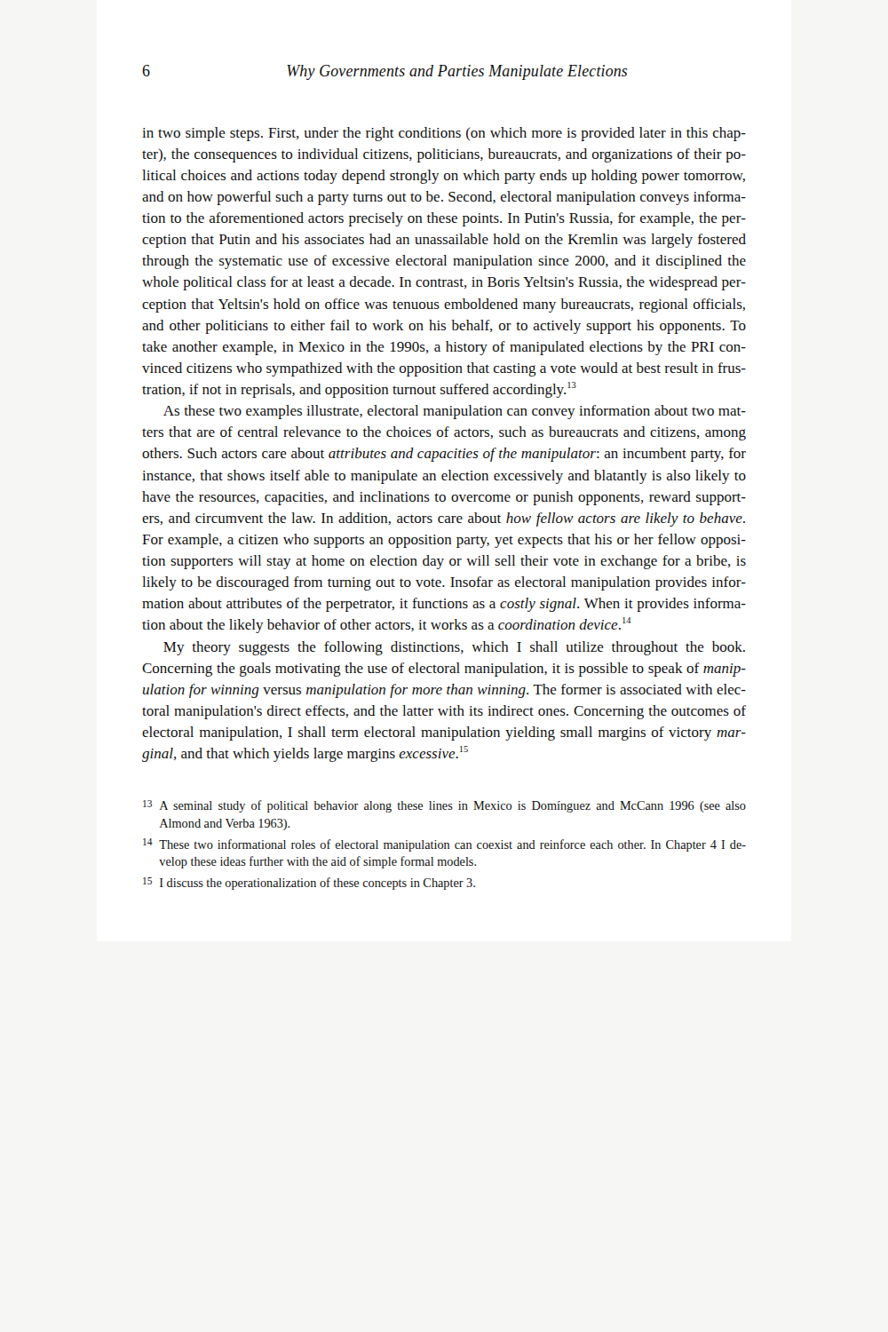6 Why Governments and Parties Manipulate Elections
in two simple steps. First, under the right conditions (on which more is provided later in this chapter), the consequences to individual citizens, politicians, bureaucrats, and organizations of their political choices and actions today depend strongly on which party ends up holding power tomorrow, and on how powerful such a party turns out to be. Second, electoral manipulation conveys information to the aforementioned actors precisely on these points. In Putin's Russia, for example, the perception that Putin and his associates had an unassailable hold on the Kremlin was largely fostered through the systematic use of excessive electoral manipulation since 2000, and it disciplined the whole political class for at least a decade. In contrast, in Boris Yeltsin's Russia, the widespread perception that Yeltsin's hold on office was tenuous emboldened many bureaucrats, regional officials, and other politicians to either fail to work on his behalf, or to actively support his opponents. To take another example, in Mexico in the 1990s, a history of manipulated elections by the PRI convinced citizens who sympathized with the opposition that casting a vote would at best result in frustration, if not in reprisals, and opposition turnout suffered accordingly.13
As these two examples illustrate, electoral manipulation can convey information about two matters that are of central relevance to the choices of actors, such as bureaucrats and citizens, among others. Such actors care about attributes and capacities of the manipulator: an incumbent party, for instance, that shows itself able to manipulate an election excessively and blatantly is also likely to have the resources, capacities, and inclinations to overcome or punish opponents, reward supporters, and circumvent the law. In addition, actors care about how fellow actors are likely to behave. For example, a citizen who supports an opposition party, yet expects that his or her fellow opposition supporters will stay at home on election day or will sell their vote in exchange for a bribe, is likely to be discouraged from turning out to vote. Insofar as electoral manipulation provides information about attributes of the perpetrator, it functions as a costly signal. When it provides information about the likely behavior of other actors, it works as a coordination device.14
My theory suggests the following distinctions, which I shall utilize throughout the book. Concerning the goals motivating the use of electoral manipulation, it is possible to speak of manipulation for winning versus manipulation for more than winning. The former is associated with electoral manipulation's direct effects, and the latter with its indirect ones. Concerning the outcomes of electoral manipulation, I shall term electoral manipulation yielding small margins of victory marginal, and that which yields large margins excessive.15
13 A seminal study of political behavior along these lines in Mexico is Domínguez and McCann 1996 (see also Almond and Verba 1963).
14 These two informational roles of electoral manipulation can coexist and reinforce each other. In Chapter 4 I develop these ideas further with the aid of simple formal models.
15 I discuss the operationalization of these concepts in Chapter 3.